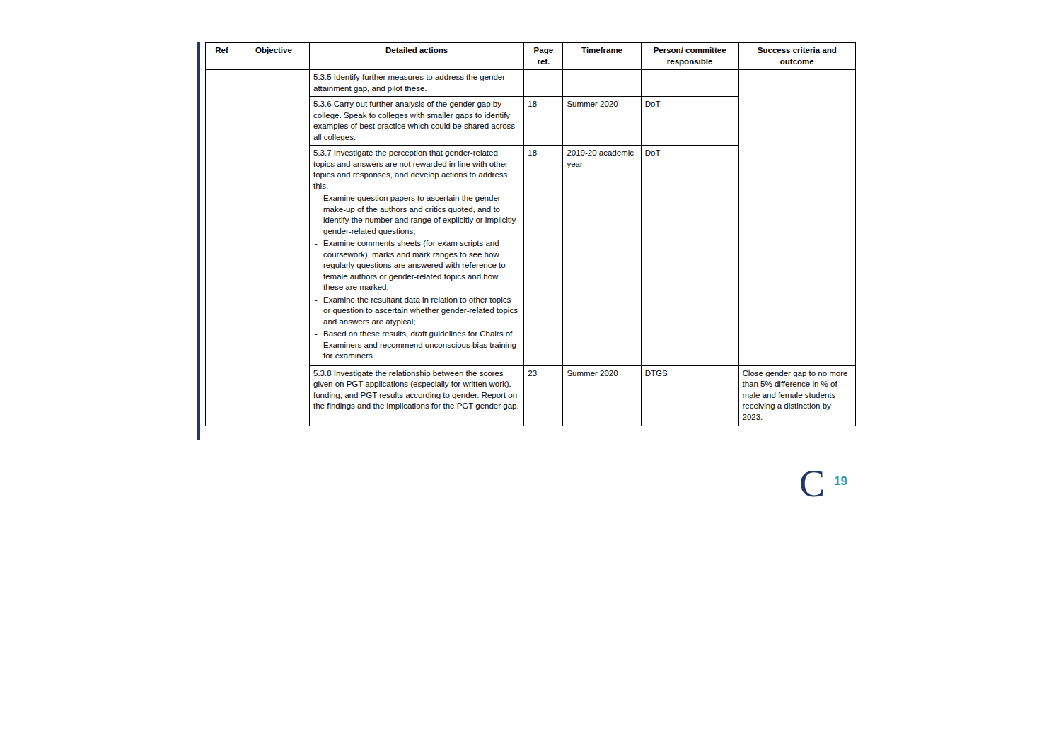| Ref | Objective | Detailed actions | Page ref. | Timeframe | Person/ committee responsible | Success criteria and outcome |
| --- | --- | --- | --- | --- | --- | --- |
| | | 5.3.5 Identify further measures to address the gender attainment gap, and pilot these. | | | | |
| 5.3.6 Carry out further analysis of the gender gap by college. Speak to colleges with smaller gaps to identify examples of best practice which could be shared across all colleges. | 18 | Summer 2020 | DoT |
| 5.3.7 Investigate the perception that gender-related topics and answers are not rewarded in line with other topics and responses, and develop actions to address this. Examine question papers to ascertain the gender make-up of the authors and critics quoted, and to identify the number and range of explicitly or implicitly gender-related questions; Examine comments sheets (for exam scripts and coursework), marks and mark ranges to see how regularly questions are answered with reference to female authors or gender-related topics and how these are marked; Examine the resultant data in relation to other topics or question to ascertain whether gender-related topics and answers are atypical; Based on these results, draft guidelines for Chairs of Examiners and recommend unconscious bias training for examiners. | 18 | 2019-20 academic year | DoT |
| 5.3.8 Investigate the relationship between the scores given on PGT applications (especially for written work), funding, and PGT results according to gender. Report on the findings and the implications for the PGT gender gap. | 23 | Summer 2020 | DTGS | Close gender gap to no more than 5% difference in % of male and female students receiving a distinction by 2023. |
C 19